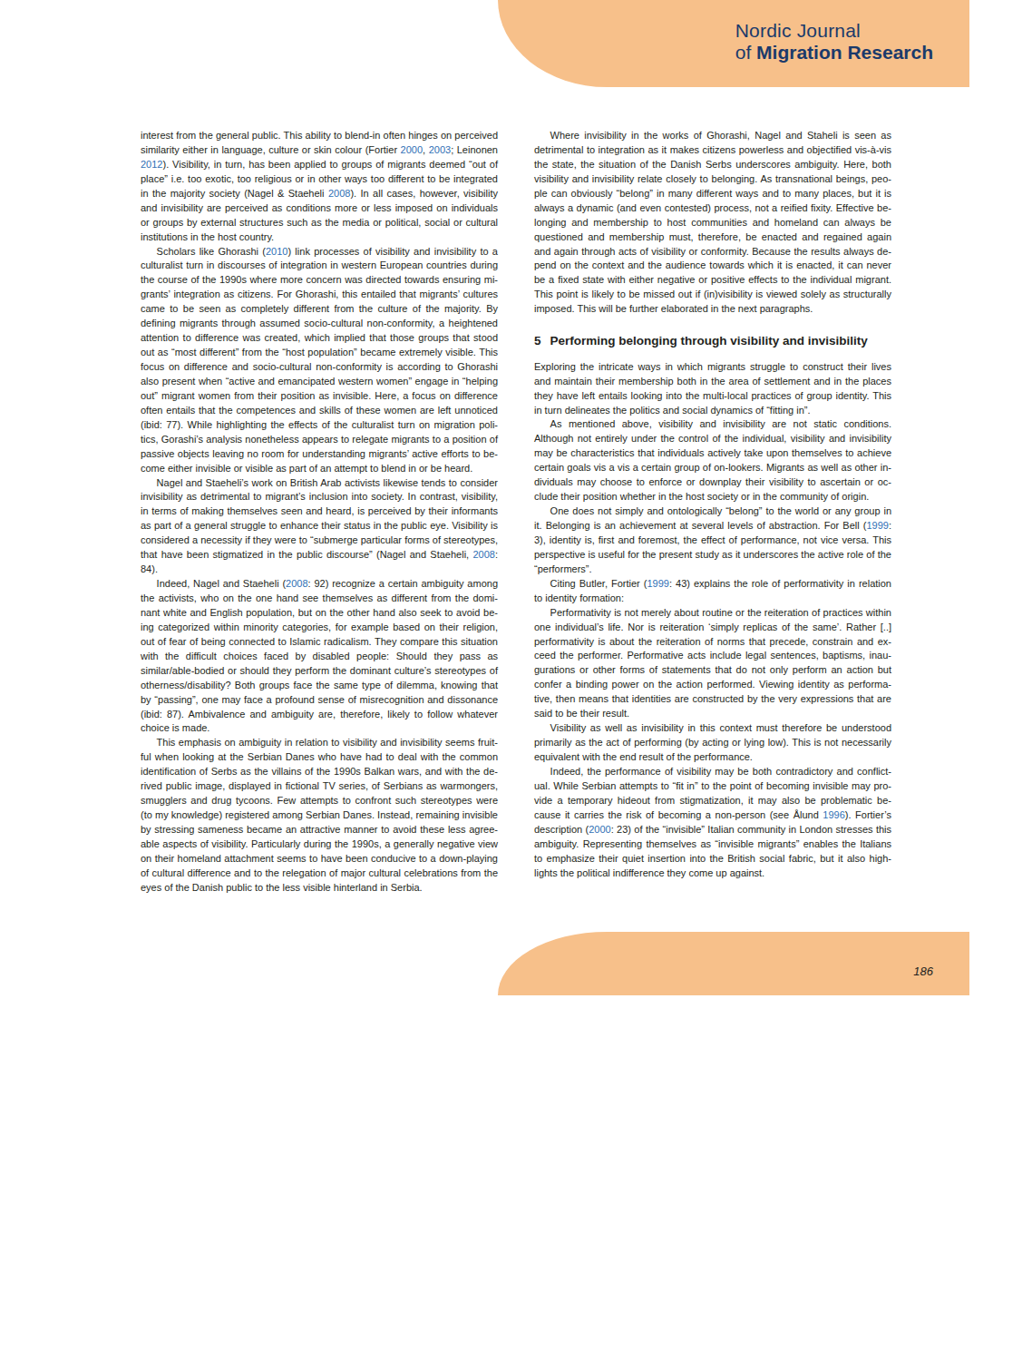Nordic Journal
of Migration Research
interest from the general public. This ability to blend-in often hinges on perceived similarity either in language, culture or skin colour (Fortier 2000, 2003; Leinonen 2012). Visibility, in turn, has been applied to groups of migrants deemed “out of place” i.e. too exotic, too religious or in other ways too different to be integrated in the majority society (Nagel & Staeheli 2008). In all cases, however, visibility and invisibility are perceived as conditions more or less imposed on individuals or groups by external structures such as the media or political, social or cultural institutions in the host country.
Scholars like Ghorashi (2010) link processes of visibility and invisibility to a culturalist turn in discourses of integration in western European countries during the course of the 1990s where more concern was directed towards ensuring migrants’ integration as citizens. For Ghorashi, this entailed that migrants’ cultures came to be seen as completely different from the culture of the majority. By defining migrants through assumed socio-cultural non-conformity, a heightened attention to difference was created, which implied that those groups that stood out as “most different” from the “host population” became extremely visible. This focus on difference and socio-cultural non-conformity is according to Ghorashi also present when “active and emancipated western women” engage in “helping out” migrant women from their position as invisible. Here, a focus on difference often entails that the competences and skills of these women are left unnoticed (ibid: 77). While highlighting the effects of the culturalist turn on migration politics, Gorashi’s analysis nonetheless appears to relegate migrants to a position of passive objects leaving no room for understanding migrants’ active efforts to become either invisible or visible as part of an attempt to blend in or be heard.
Nagel and Staeheli’s work on British Arab activists likewise tends to consider invisibility as detrimental to migrant’s inclusion into society. In contrast, visibility, in terms of making themselves seen and heard, is perceived by their informants as part of a general struggle to enhance their status in the public eye. Visibility is considered a necessity if they were to “submerge particular forms of stereotypes, that have been stigmatized in the public discourse” (Nagel and Staeheli, 2008: 84).
Indeed, Nagel and Staeheli (2008: 92) recognize a certain ambiguity among the activists, who on the one hand see themselves as different from the dominant white and English population, but on the other hand also seek to avoid being categorized within minority categories, for example based on their religion, out of fear of being connected to Islamic radicalism. They compare this situation with the difficult choices faced by disabled people: Should they pass as similar/able-bodied or should they perform the dominant culture’s stereotypes of otherness/disability? Both groups face the same type of dilemma, knowing that by “passing”, one may face a profound sense of misrecognition and dissonance (ibid: 87). Ambivalence and ambiguity are, therefore, likely to follow whatever choice is made.
This emphasis on ambiguity in relation to visibility and invisibility seems fruitful when looking at the Serbian Danes who have had to deal with the common identification of Serbs as the villains of the 1990s Balkan wars, and with the derived public image, displayed in fictional TV series, of Serbians as warmongers, smugglers and drug tycoons. Few attempts to confront such stereotypes were (to my knowledge) registered among Serbian Danes. Instead, remaining invisible by stressing sameness became an attractive manner to avoid these less agreeable aspects of visibility. Particularly during the 1990s, a generally negative view on their homeland attachment seems to have been conducive to a down-playing of cultural difference and to the relegation of major cultural celebrations from the eyes of the Danish public to the less visible hinterland in Serbia.
Where invisibility in the works of Ghorashi, Nagel and Staheli is seen as detrimental to integration as it makes citizens powerless and objectified vis-à-vis the state, the situation of the Danish Serbs underscores ambiguity. Here, both visibility and invisibility relate closely to belonging. As transnational beings, people can obviously “belong” in many different ways and to many places, but it is always a dynamic (and even contested) process, not a reified fixity. Effective belonging and membership to host communities and homeland can always be questioned and membership must, therefore, be enacted and regained again and again through acts of visibility or conformity. Because the results always depend on the context and the audience towards which it is enacted, it can never be a fixed state with either negative or positive effects to the individual migrant. This point is likely to be missed out if (in)visibility is viewed solely as structurally imposed. This will be further elaborated in the next paragraphs.
5 Performing belonging through visibility and invisibility
Exploring the intricate ways in which migrants struggle to construct their lives and maintain their membership both in the area of settlement and in the places they have left entails looking into the multi-local practices of group identity. This in turn delineates the politics and social dynamics of “fitting in”.
As mentioned above, visibility and invisibility are not static conditions. Although not entirely under the control of the individual, visibility and invisibility may be characteristics that individuals actively take upon themselves to achieve certain goals vis a vis a certain group of on-lookers. Migrants as well as other individuals may choose to enforce or downplay their visibility to ascertain or occlude their position whether in the host society or in the community of origin.
One does not simply and ontologically “belong” to the world or any group in it. Belonging is an achievement at several levels of abstraction. For Bell (1999: 3), identity is, first and foremost, the effect of performance, not vice versa. This perspective is useful for the present study as it underscores the active role of the “performers”.
Citing Butler, Fortier (1999: 43) explains the role of performativity in relation to identity formation:
Performativity is not merely about routine or the reiteration of practices within one individual’s life. Nor is reiteration ‘simply replicas of the same’. Rather [..] performativity is about the reiteration of norms that precede, constrain and exceed the performer. Performative acts include legal sentences, baptisms, inaugurations or other forms of statements that do not only perform an action but confer a binding power on the action performed. Viewing identity as performative, then means that identities are constructed by the very expressions that are said to be their result.
Visibility as well as invisibility in this context must therefore be understood primarily as the act of performing (by acting or lying low). This is not necessarily equivalent with the end result of the performance.
Indeed, the performance of visibility may be both contradictory and conflictual. While Serbian attempts to “fit in” to the point of becoming invisible may provide a temporary hideout from stigmatization, it may also be problematic because it carries the risk of becoming a non-person (see Ålund 1996). Fortier’s description (2000: 23) of the “invisible” Italian community in London stresses this ambiguity. Representing themselves as “invisible migrants” enables the Italians to emphasize their quiet insertion into the British social fabric, but it also highlights the political indifference they come up against.
186